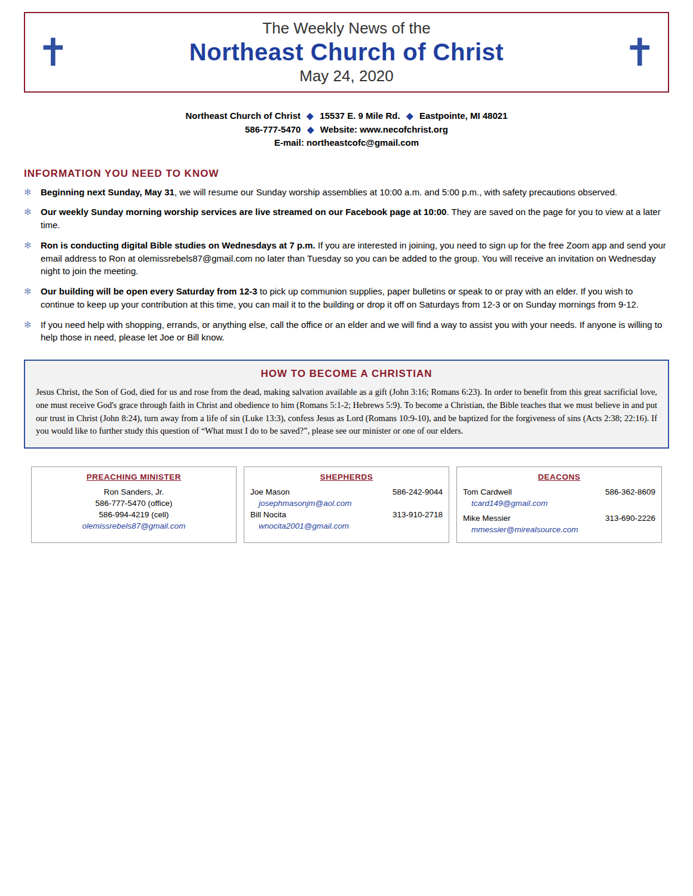✝
The Weekly News of the
Northeast Church of Christ
May 24, 2020
✝
Northeast Church of Christ ◆ 15537 E. 9 Mile Rd. ◆ Eastpointe, MI 48021
586-777-5470 ◆ Website: www.necofchrist.org
E-mail: northeastcofc@gmail.com
INFORMATION YOU NEED TO KNOW
Beginning next Sunday, May 31, we will resume our Sunday worship assemblies at 10:00 a.m. and 5:00 p.m., with safety precautions observed.
Our weekly Sunday morning worship services are live streamed on our Facebook page at 10:00. They are saved on the page for you to view at a later time.
Ron is conducting digital Bible studies on Wednesdays at 7 p.m. If you are interested in joining, you need to sign up for the free Zoom app and send your email address to Ron at olemissrebels87@gmail.com no later than Tuesday so you can be added to the group. You will receive an invitation on Wednesday night to join the meeting.
Our building will be open every Saturday from 12-3 to pick up communion supplies, paper bulletins or speak to or pray with an elder. If you wish to continue to keep up your contribution at this time, you can mail it to the building or drop it off on Saturdays from 12-3 or on Sunday mornings from 9-12.
If you need help with shopping, errands, or anything else, call the office or an elder and we will find a way to assist you with your needs. If anyone is willing to help those in need, please let Joe or Bill know.
HOW TO BECOME A CHRISTIAN
Jesus Christ, the Son of God, died for us and rose from the dead, making salvation available as a gift (John 3:16; Romans 6:23). In order to benefit from this great sacrificial love, one must receive God's grace through faith in Christ and obedience to him (Romans 5:1-2; Hebrews 5:9). To become a Christian, the Bible teaches that we must believe in and put our trust in Christ (John 8:24), turn away from a life of sin (Luke 13:3), confess Jesus as Lord (Romans 10:9-10), and be baptized for the forgiveness of sins (Acts 2:38; 22:16). If you would like to further study this question of “What must I do to be saved?”, please see our minister or one of our elders.
| PREACHING MINISTER Ron Sanders, Jr. 586-777-5470 (office) 586-994-4219 (cell) olemissrebels87@gmail.com | SHEPHERDS Joe Mason 586-242-9044 josephmasonjm@aol.com Bill Nocita 313-910-2718 wnocita2001@gmail.com | DEACONS Tom Cardwell 586-362-8609 tcard149@gmail.com Mike Messier 313-690-2226 mmessier@mirealsource.com |